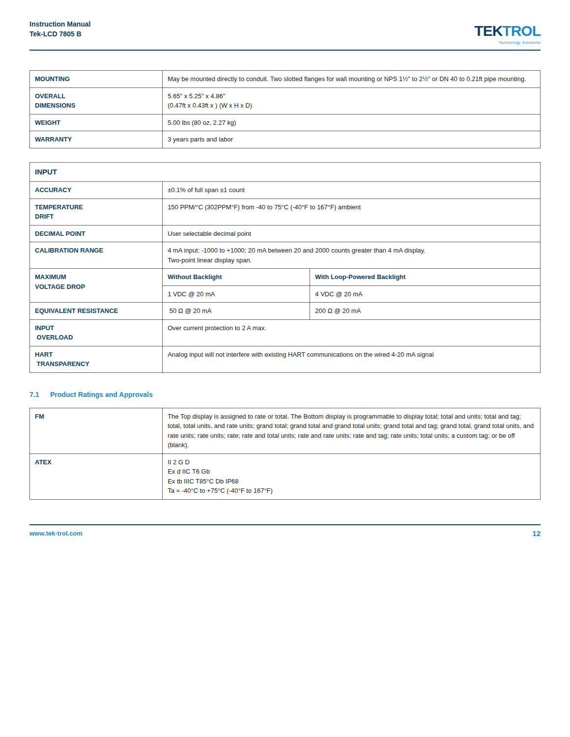Instruction Manual
Tek-LCD 7805 B
TEKTROL
Technology Solutions
| MOUNTING | May be mounted directly to conduit. Two slotted flanges for wall mounting or NPS 1½" to 2½" or DN 40 to 0.21ft pipe mounting. |
| OVERALL DIMENSIONS | 5.65" x 5.25" x 4.86" (0.47ft x 0.43ft x ) (W x H x D) |
| WEIGHT | 5.00 lbs (80 oz, 2.27 kg) |
| WARRANTY | 3 years parts and labor |
| INPUT |
| ACCURACY | ±0.1% of full span ±1 count |
| TEMPERATURE DRIFT | 150 PPM/°C (302PPM°F) from -40 to 75°C (-40°F to 167°F) ambient |
| DECIMAL POINT | User selectable decimal point |
| CALIBRATION RANGE | 4 mA input: -1000 to +1000; 20 mA between 20 and 2000 counts greater than 4 mA display. Two-point linear display span. |
| MAXIMUM VOLTAGE DROP | Without Backlight | With Loop-Powered Backlight |
| 1 VDC @ 20 mA | 4 VDC @ 20 mA |
| EQUIVALENT RESISTANCE | 50 Ω @ 20 mA | 200 Ω @ 20 mA |
| INPUT OVERLOAD | Over current protection to 2 A max. |
| HART TRANSPARENCY | Analog input will not interfere with existing HART communications on the wired 4-20 mA signal |
7.1 Product Ratings and Approvals
| FM | The Top display is assigned to rate or total. The Bottom display is programmable to display total; total and units; total and tag; total, total units, and rate units; grand total; grand total and grand total units; grand total and tag; grand total, grand total units, and rate units; rate units; rate; rate and total units; rate and rate units; rate and tag; rate units; total units; a custom tag; or be off (blank). |
| ATEX | II 2 G D Ex d IIC T6 Gb Ex tb IIIC T85°C Db IP68 Ta = -40°C to +75°C (-40°F to 167°F) |
www.tek-trol.com
12